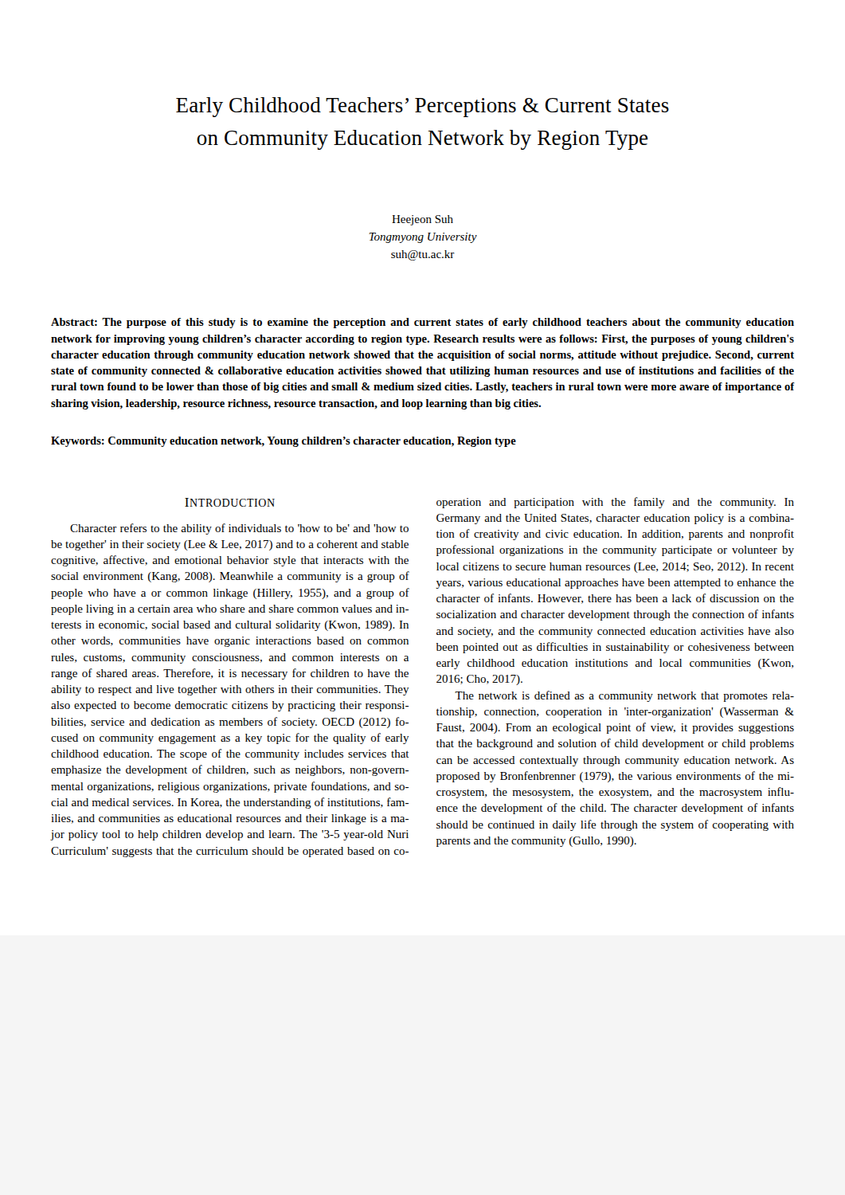Early Childhood Teachers’ Perceptions & Current States
on Community Education Network by Region Type
Heejeon Suh
Tongmyong University
suh@tu.ac.kr
Abstract: The purpose of this study is to examine the perception and current states of early childhood teachers about the community education network for improving young children’s character according to region type. Research results were as follows: First, the purposes of young children's character education through community education network showed that the acquisition of social norms, attitude without prejudice. Second, current state of community connected & collaborative education activities showed that utilizing human resources and use of institutions and facilities of the rural town found to be lower than those of big cities and small & medium sized cities. Lastly, teachers in rural town were more aware of importance of sharing vision, leadership, resource richness, resource transaction, and loop learning than big cities.
Keywords: Community education network, Young children’s character education, Region type
Introduction
Character refers to the ability of individuals to 'how to be' and 'how to be together' in their society (Lee & Lee, 2017) and to a coherent and stable cognitive, affective, and emotional behavior style that interacts with the social environment (Kang, 2008). Meanwhile a community is a group of people who have a or common linkage (Hillery, 1955), and a group of people living in a certain area who share and share common values and interests in economic, social based and cultural solidarity (Kwon, 1989). In other words, communities have organic interactions based on common rules, customs, community consciousness, and common interests on a range of shared areas. Therefore, it is necessary for children to have the ability to respect and live together with others in their communities. They also expected to become democratic citizens by practicing their responsibilities, service and dedication as members of society. OECD (2012) focused on community engagement as a key topic for the quality of early childhood education. The scope of the community includes services that emphasize the development of children, such as neighbors, non-governmental organizations, religious organizations, private foundations, and social and medical services. In Korea, the understanding of institutions, families, and communities as educational resources and their linkage is a major policy tool to help children develop and learn. The '3-5 year-old Nuri Curriculum' suggests that the curriculum should be operated based on cooperation and participation with the family and the community. In Germany and the United States, character education policy is a combination of creativity and civic education. In addition, parents and nonprofit professional organizations in the community participate or volunteer by local citizens to secure human resources (Lee, 2014; Seo, 2012). In recent years, various educational approaches have been attempted to enhance the character of infants. However, there has been a lack of discussion on the socialization and character development through the connection of infants and society, and the community connected education activities have also been pointed out as difficulties in sustainability or cohesiveness between early childhood education institutions and local communities (Kwon, 2016; Cho, 2017).
The network is defined as a community network that promotes relationship, connection, cooperation in 'inter-organization' (Wasserman & Faust, 2004). From an ecological point of view, it provides suggestions that the background and solution of child development or child problems can be accessed contextually through community education network. As proposed by Bronfenbrenner (1979), the various environments of the microsystem, the mesosystem, the exosystem, and the macrosystem influence the development of the child. The character development of infants should be continued in daily life through the system of cooperating with parents and the community (Gullo, 1990).